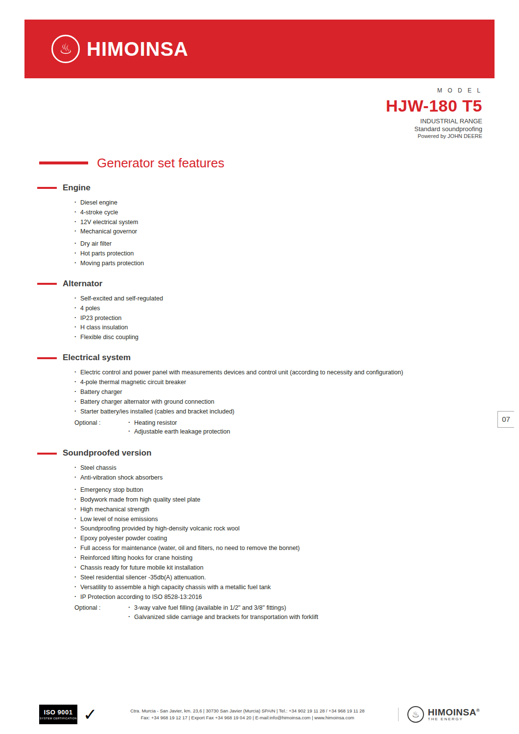♨
HIMOINSA
M O D E L
HJW-180 T5
INDUSTRIAL RANGE
Standard soundproofing
Powered by JOHN DEERE
Generator set features
Engine
Diesel engine
4-stroke cycle
12V electrical system
Mechanical governor
Dry air filter
Hot parts protection
Moving parts protection
Alternator
Self-excited and self-regulated
4 poles
IP23 protection
H class insulation
Flexible disc coupling
Electrical system
Electric control and power panel with measurements devices and control unit (according to necessity and configuration)
4-pole thermal magnetic circuit breaker
Battery charger
Battery charger alternator with ground connection
Starter battery/ies installed (cables and bracket included)
Optional :
Heating resistor
Adjustable earth leakage protection
Soundproofed version
Steel chassis
Anti-vibration shock absorbers
Emergency stop button
Bodywork made from high quality steel plate
High mechanical strength
Low level of noise emissions
Soundproofing provided by high-density volcanic rock wool
Epoxy polyester powder coating
Full access for maintenance (water, oil and filters, no need to remove the bonnet)
Reinforced lifting hooks for crane hoisting
Chassis ready for future mobile kit installation
Steel residential silencer -35db(A) attenuation.
Versatility to assemble a high capacity chassis with a metallic fuel tank
IP Protection according to ISO 8528-13:2016
Optional :
3-way valve fuel filling (available in 1/2" and 3/8" fittings)
Galvanized slide carriage and brackets for transportation with forklift
07
ISO 9001
SYSTEM CERTIFICATION
✓
Ctra. Murcia - San Javier, km. 23,6 | 30730 San Javier (Murcia) SPAIN | Tel.: +34 902 19 11 28 / +34 968 19 11 28
Fax: +34 968 19 12 17 | Export Fax +34 968 19 04 20 | E-mail:info@himoinsa.com | www.himoinsa.com
♨
HIMOINSA®
THE ENERGY